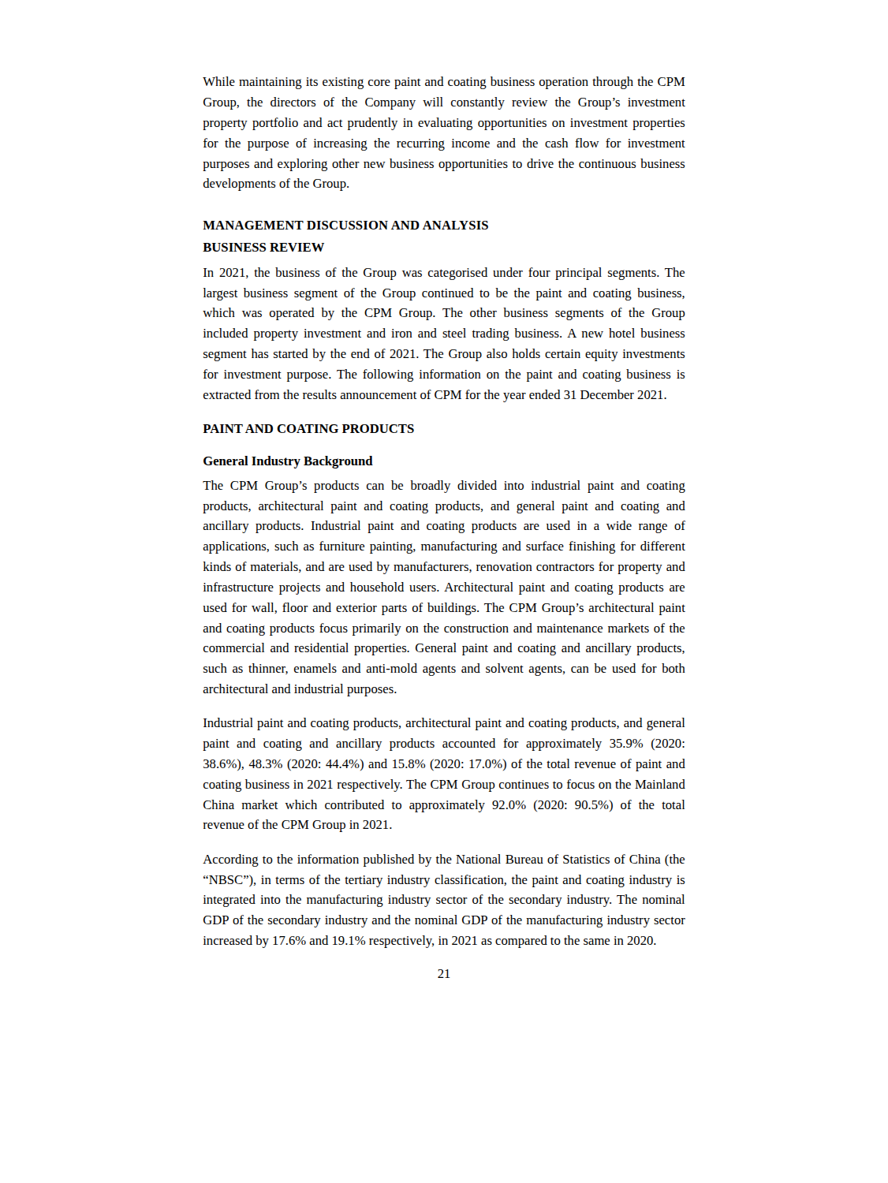While maintaining its existing core paint and coating business operation through the CPM Group, the directors of the Company will constantly review the Group’s investment property portfolio and act prudently in evaluating opportunities on investment properties for the purpose of increasing the recurring income and the cash flow for investment purposes and exploring other new business opportunities to drive the continuous business developments of the Group.
MANAGEMENT DISCUSSION AND ANALYSIS
BUSINESS REVIEW
In 2021, the business of the Group was categorised under four principal segments. The largest business segment of the Group continued to be the paint and coating business, which was operated by the CPM Group. The other business segments of the Group included property investment and iron and steel trading business. A new hotel business segment has started by the end of 2021. The Group also holds certain equity investments for investment purpose. The following information on the paint and coating business is extracted from the results announcement of CPM for the year ended 31 December 2021.
PAINT AND COATING PRODUCTS
General Industry Background
The CPM Group’s products can be broadly divided into industrial paint and coating products, architectural paint and coating products, and general paint and coating and ancillary products. Industrial paint and coating products are used in a wide range of applications, such as furniture painting, manufacturing and surface finishing for different kinds of materials, and are used by manufacturers, renovation contractors for property and infrastructure projects and household users. Architectural paint and coating products are used for wall, floor and exterior parts of buildings. The CPM Group’s architectural paint and coating products focus primarily on the construction and maintenance markets of the commercial and residential properties. General paint and coating and ancillary products, such as thinner, enamels and anti-mold agents and solvent agents, can be used for both architectural and industrial purposes.
Industrial paint and coating products, architectural paint and coating products, and general paint and coating and ancillary products accounted for approximately 35.9% (2020: 38.6%), 48.3% (2020: 44.4%) and 15.8% (2020: 17.0%) of the total revenue of paint and coating business in 2021 respectively. The CPM Group continues to focus on the Mainland China market which contributed to approximately 92.0% (2020: 90.5%) of the total revenue of the CPM Group in 2021.
According to the information published by the National Bureau of Statistics of China (the “NBSC”), in terms of the tertiary industry classification, the paint and coating industry is integrated into the manufacturing industry sector of the secondary industry. The nominal GDP of the secondary industry and the nominal GDP of the manufacturing industry sector increased by 17.6% and 19.1% respectively, in 2021 as compared to the same in 2020.
21